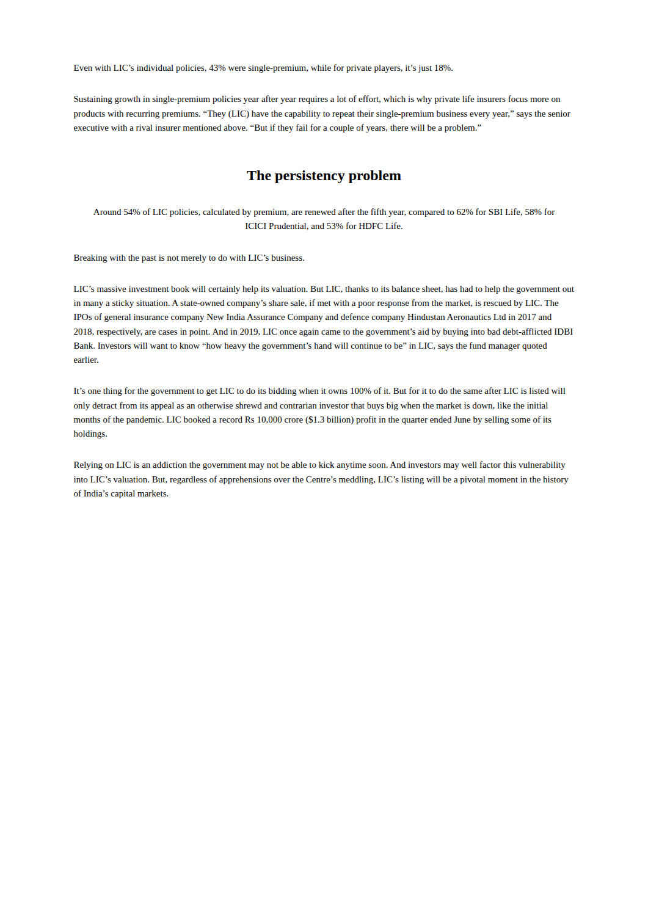Even with LIC’s individual policies, 43% were single-premium, while for private players, it’s just 18%.
Sustaining growth in single-premium policies year after year requires a lot of effort, which is why private life insurers focus more on products with recurring premiums. “They (LIC) have the capability to repeat their single-premium business every year,” says the senior executive with a rival insurer mentioned above. “But if they fail for a couple of years, there will be a problem.”
The persistency problem
Around 54% of LIC policies, calculated by premium, are renewed after the fifth year, compared to 62% for SBI Life, 58% for ICICI Prudential, and 53% for HDFC Life.
Breaking with the past is not merely to do with LIC’s business.
LIC’s massive investment book will certainly help its valuation. But LIC, thanks to its balance sheet, has had to help the government out in many a sticky situation. A state-owned company’s share sale, if met with a poor response from the market, is rescued by LIC. The IPOs of general insurance company New India Assurance Company and defence company Hindustan Aeronautics Ltd in 2017 and 2018, respectively, are cases in point. And in 2019, LIC once again came to the government’s aid by buying into bad debt-afflicted IDBI Bank. Investors will want to know “how heavy the government’s hand will continue to be” in LIC, says the fund manager quoted earlier.
It’s one thing for the government to get LIC to do its bidding when it owns 100% of it. But for it to do the same after LIC is listed will only detract from its appeal as an otherwise shrewd and contrarian investor that buys big when the market is down, like the initial months of the pandemic. LIC booked a record Rs 10,000 crore ($1.3 billion) profit in the quarter ended June by selling some of its holdings.
Relying on LIC is an addiction the government may not be able to kick anytime soon. And investors may well factor this vulnerability into LIC’s valuation. But, regardless of apprehensions over the Centre’s meddling, LIC’s listing will be a pivotal moment in the history of India’s capital markets.